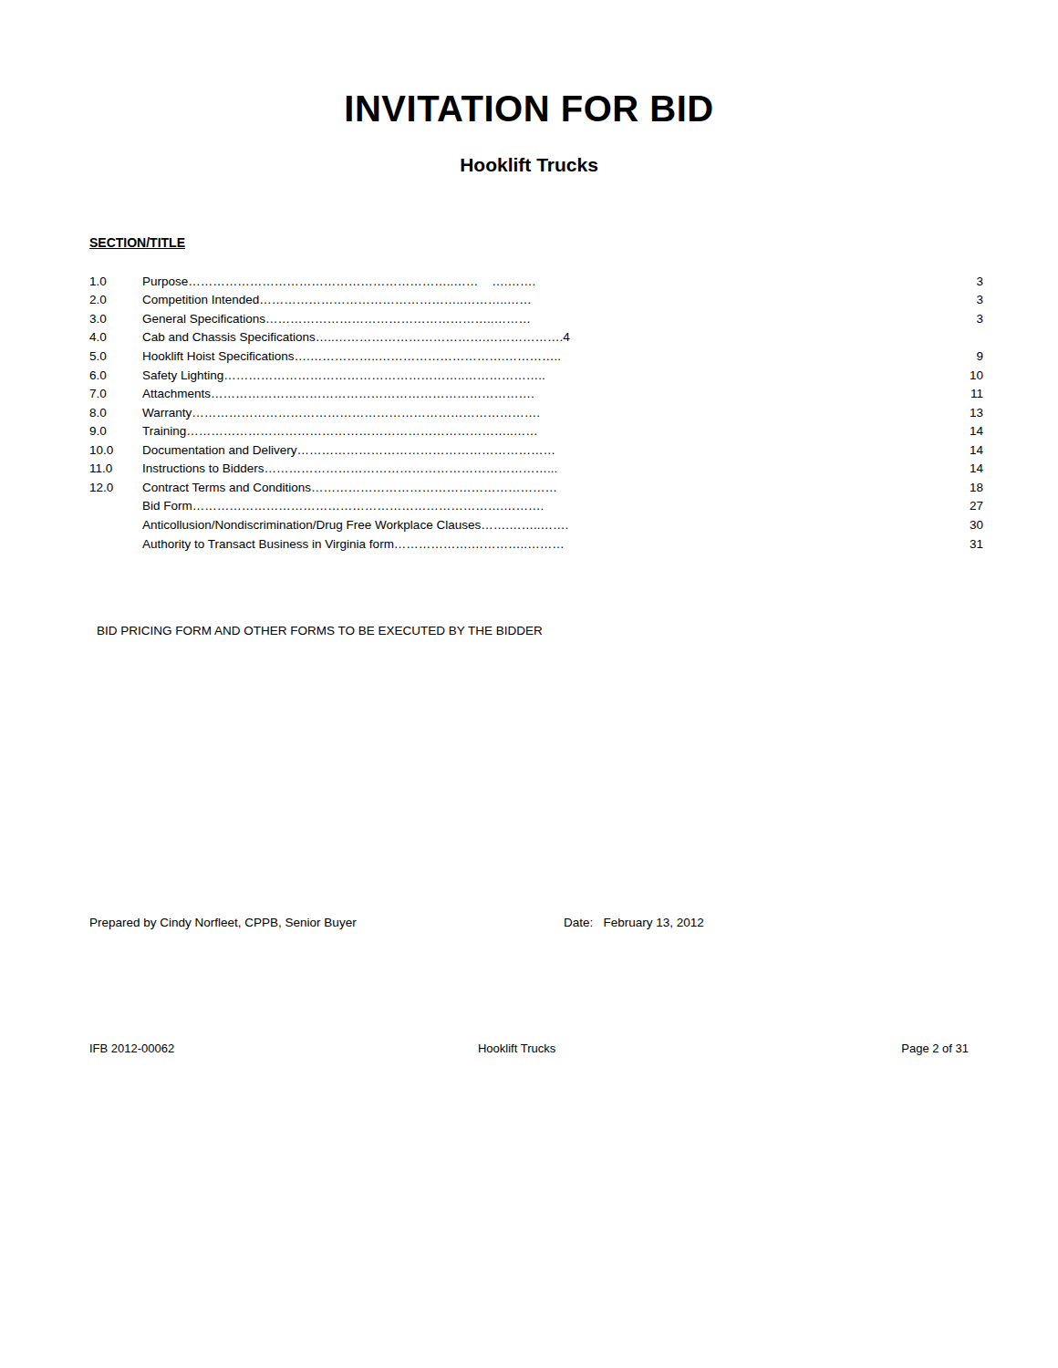INVITATION FOR BID
Hooklift Trucks
SECTION/TITLE
| 1.0 | Purpose………………………………………………………..…… ….……. | 3 |
| 2.0 | Competition Intended…………………………………………..………..…… | 3 |
| 3.0 | General Specifications………………………………………………..……… | 3 |
| 4.0 | Cab and Chassis Specifications…..……………………………….……………….4 | |
| 5.0 | Hooklift Hoist Specifications….……………..………………………….………….. | 9 |
| 6.0 | Safety Lighting…………………………………………………..……………….. | 10 |
| 7.0 | Attachments……………………………………………………………………. | 11 |
| 8.0 | Warranty…………………………………………………………………………. | 13 |
| 9.0 | Training……………………………………………………………………..…… | 14 |
| 10.0 | Documentation and Delivery……………………………………………………… | 14 |
| 11.0 | Instructions to Bidders……………………………………………………………... | 14 |
| 12.0 | Contract Terms and Conditions…………………………………………………… | 18 |
| | Bid Form………………………………………………………………….………. | 27 |
| | Anticollusion/Nondiscrimination/Drug Free Workplace Clauses…….……..……. | 30 |
| | Authority to Transact Business in Virginia form……………….…………..……… | 31 |
BID PRICING FORM AND OTHER FORMS TO BE EXECUTED BY THE BIDDER
Prepared by Cindy Norfleet, CPPB, Senior Buyer
Date: February 13, 2012
IFB 2012-00062
Hooklift Trucks
Page 2 of 31